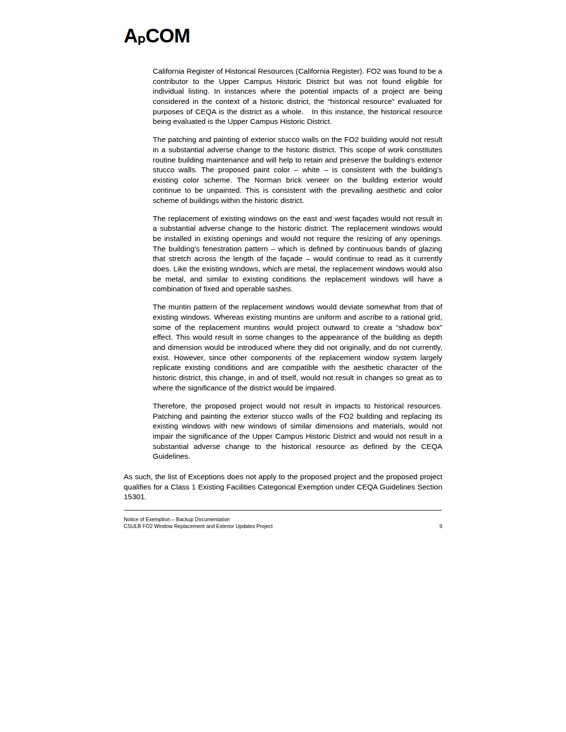AₚCOM
California Register of Historical Resources (California Register). FO2 was found to be a contributor to the Upper Campus Historic District but was not found eligible for individual listing. In instances where the potential impacts of a project are being considered in the context of a historic district, the “historical resource” evaluated for purposes of CEQA is the district as a whole. In this instance, the historical resource being evaluated is the Upper Campus Historic District.
The patching and painting of exterior stucco walls on the FO2 building would not result in a substantial adverse change to the historic district. This scope of work constitutes routine building maintenance and will help to retain and preserve the building’s exterior stucco walls. The proposed paint color – white – is consistent with the building’s existing color scheme. The Norman brick veneer on the building exterior would continue to be unpainted. This is consistent with the prevailing aesthetic and color scheme of buildings within the historic district.
The replacement of existing windows on the east and west façades would not result in a substantial adverse change to the historic district. The replacement windows would be installed in existing openings and would not require the resizing of any openings. The building's fenestration pattern – which is defined by continuous bands of glazing that stretch across the length of the façade – would continue to read as it currently does. Like the existing windows, which are metal, the replacement windows would also be metal, and similar to existing conditions the replacement windows will have a combination of fixed and operable sashes.
The muntin pattern of the replacement windows would deviate somewhat from that of existing windows. Whereas existing muntins are uniform and ascribe to a rational grid, some of the replacement muntins would project outward to create a “shadow box” effect. This would result in some changes to the appearance of the building as depth and dimension would be introduced where they did not originally, and do not currently, exist. However, since other components of the replacement window system largely replicate existing conditions and are compatible with the aesthetic character of the historic district, this change, in and of itself, would not result in changes so great as to where the significance of the district would be impaired.
Therefore, the proposed project would not result in impacts to historical resources. Patching and painting the exterior stucco walls of the FO2 building and replacing its existing windows with new windows of similar dimensions and materials, would not impair the significance of the Upper Campus Historic District and would not result in a substantial adverse change to the historical resource as defined by the CEQA Guidelines.
As such, the list of Exceptions does not apply to the proposed project and the proposed project qualifies for a Class 1 Existing Facilities Categorical Exemption under CEQA Guidelines Section 15301.
Notice of Exemption – Backup Documentation
CSULB FO2 Window Replacement and Exterior Updates Project
9